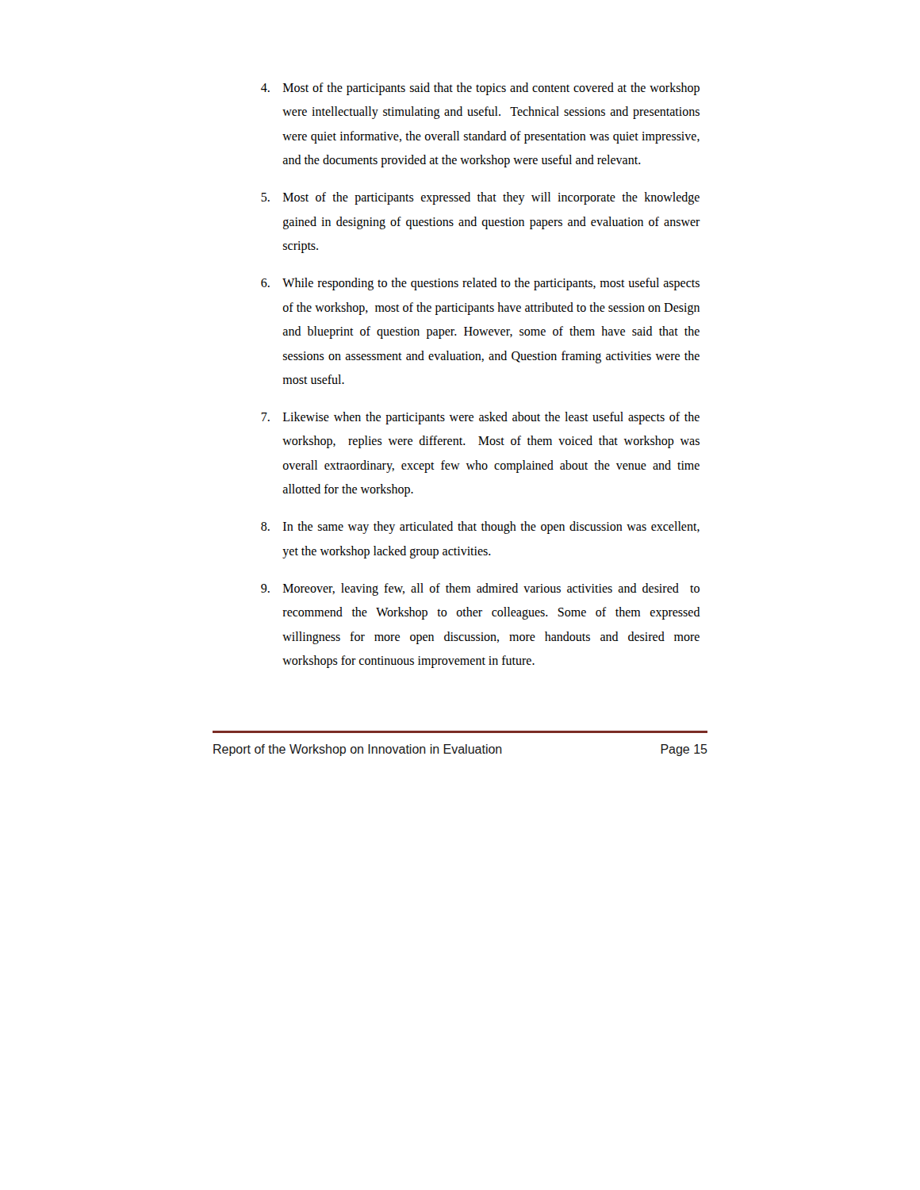Most of the participants said that the topics and content covered at the workshop were intellectually stimulating and useful. Technical sessions and presentations were quiet informative, the overall standard of presentation was quiet impressive, and the documents provided at the workshop were useful and relevant.
Most of the participants expressed that they will incorporate the knowledge gained in designing of questions and question papers and evaluation of answer scripts.
While responding to the questions related to the participants, most useful aspects of the workshop, most of the participants have attributed to the session on Design and blueprint of question paper. However, some of them have said that the sessions on assessment and evaluation, and Question framing activities were the most useful.
Likewise when the participants were asked about the least useful aspects of the workshop, replies were different. Most of them voiced that workshop was overall extraordinary, except few who complained about the venue and time allotted for the workshop.
In the same way they articulated that though the open discussion was excellent, yet the workshop lacked group activities.
Moreover, leaving few, all of them admired various activities and desired to recommend the Workshop to other colleagues. Some of them expressed willingness for more open discussion, more handouts and desired more workshops for continuous improvement in future.
Report of the Workshop on Innovation in Evaluation Page 15